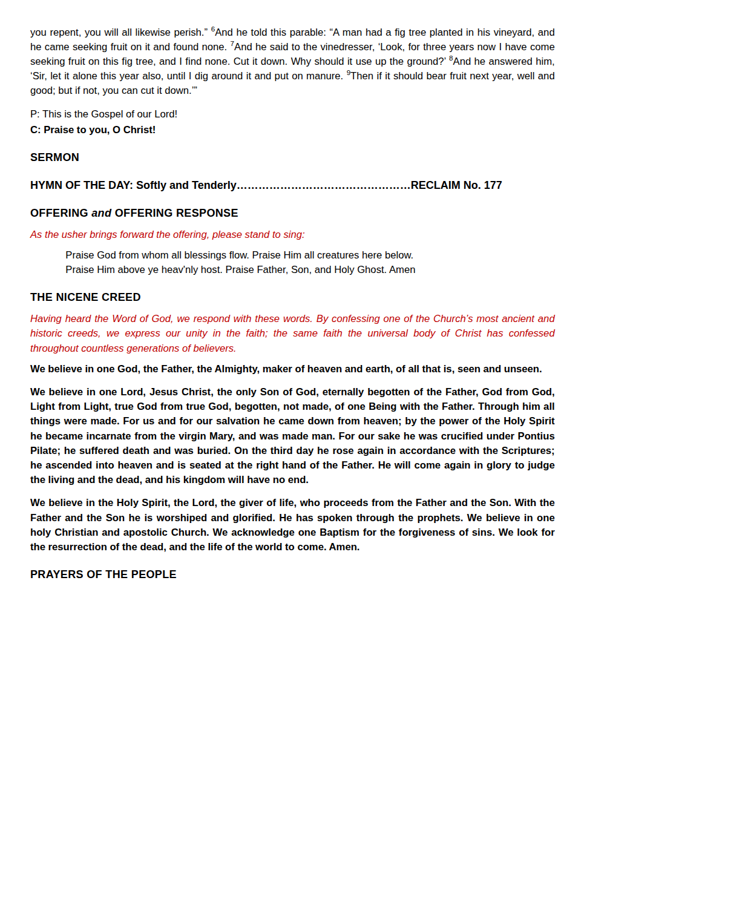you repent, you will all likewise perish.” 6And he told this parable: “A man had a fig tree planted in his vineyard, and he came seeking fruit on it and found none. 7And he said to the vinedresser, ‘Look, for three years now I have come seeking fruit on this fig tree, and I find none. Cut it down. Why should it use up the ground?’ 8And he answered him, ‘Sir, let it alone this year also, until I dig around it and put on manure. 9Then if it should bear fruit next year, well and good; but if not, you can cut it down.’”
P: This is the Gospel of our Lord!
C: Praise to you, O Christ!
SERMON
HYMN OF THE DAY: Softly and Tenderly…………………………………………RECLAIM No. 177
OFFERING and OFFERING RESPONSE
As the usher brings forward the offering, please stand to sing:
Praise God from whom all blessings flow. Praise Him all creatures here below.
Praise Him above ye heav'nly host. Praise Father, Son, and Holy Ghost. Amen
THE NICENE CREED
Having heard the Word of God, we respond with these words. By confessing one of the Church’s most ancient and historic creeds, we express our unity in the faith; the same faith the universal body of Christ has confessed throughout countless generations of believers.
We believe in one God, the Father, the Almighty, maker of heaven and earth, of all that is, seen and unseen.
We believe in one Lord, Jesus Christ, the only Son of God, eternally begotten of the Father, God from God, Light from Light, true God from true God, begotten, not made, of one Being with the Father. Through him all things were made. For us and for our salvation he came down from heaven; by the power of the Holy Spirit he became incarnate from the virgin Mary, and was made man. For our sake he was crucified under Pontius Pilate; he suffered death and was buried. On the third day he rose again in accordance with the Scriptures; he ascended into heaven and is seated at the right hand of the Father. He will come again in glory to judge the living and the dead, and his kingdom will have no end.
We believe in the Holy Spirit, the Lord, the giver of life, who proceeds from the Father and the Son. With the Father and the Son he is worshiped and glorified. He has spoken through the prophets. We believe in one holy Christian and apostolic Church. We acknowledge one Baptism for the forgiveness of sins. We look for the resurrection of the dead, and the life of the world to come. Amen.
PRAYERS OF THE PEOPLE